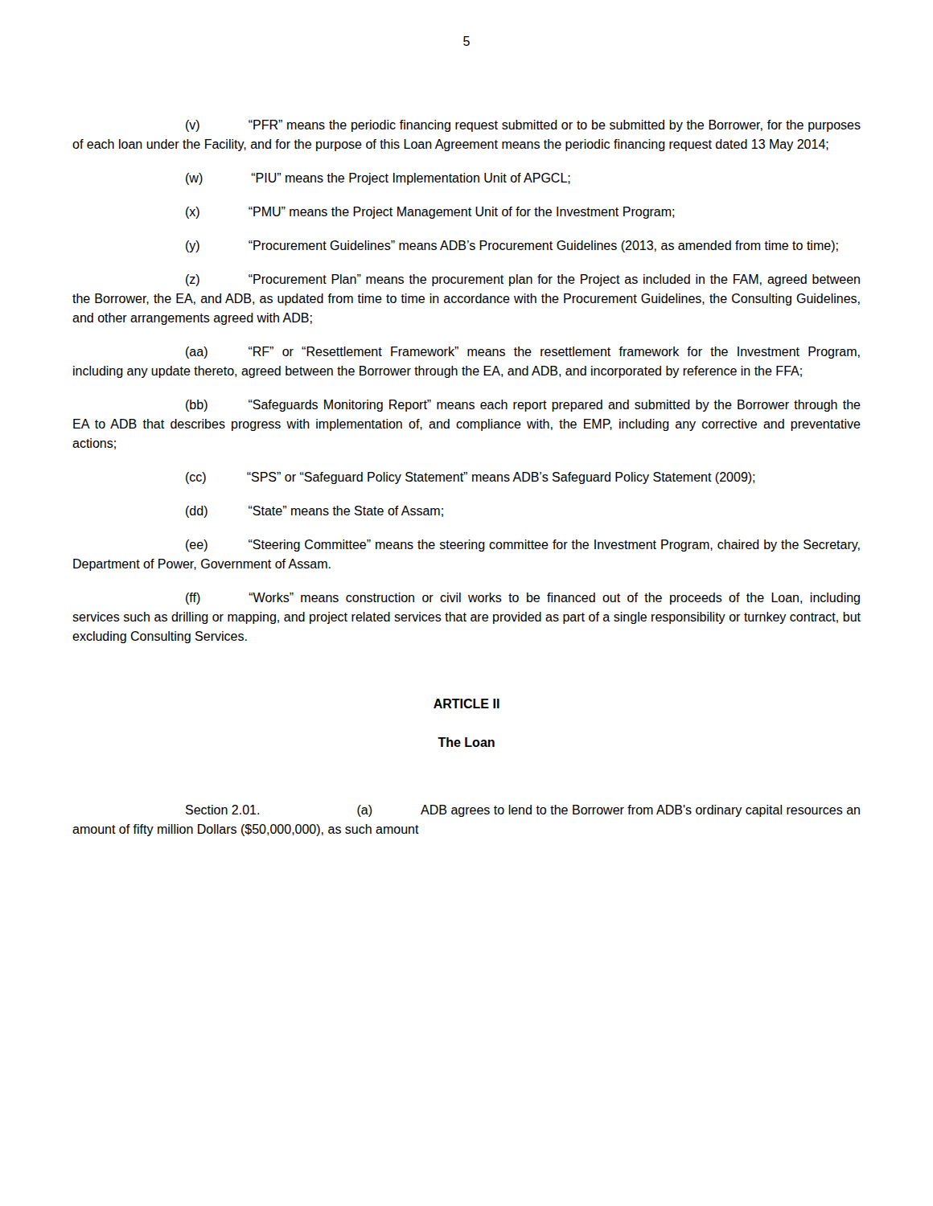5
(v) “PFR” means the periodic financing request submitted or to be submitted by the Borrower, for the purposes of each loan under the Facility, and for the purpose of this Loan Agreement means the periodic financing request dated 13 May 2014;
(w) “PIU” means the Project Implementation Unit of APGCL;
(x) “PMU” means the Project Management Unit of for the Investment Program;
(y) “Procurement Guidelines” means ADB’s Procurement Guidelines (2013, as amended from time to time);
(z) “Procurement Plan” means the procurement plan for the Project as included in the FAM, agreed between the Borrower, the EA, and ADB, as updated from time to time in accordance with the Procurement Guidelines, the Consulting Guidelines, and other arrangements agreed with ADB;
(aa) “RF” or “Resettlement Framework” means the resettlement framework for the Investment Program, including any update thereto, agreed between the Borrower through the EA, and ADB, and incorporated by reference in the FFA;
(bb) “Safeguards Monitoring Report” means each report prepared and submitted by the Borrower through the EA to ADB that describes progress with implementation of, and compliance with, the EMP, including any corrective and preventative actions;
(cc) “SPS” or “Safeguard Policy Statement” means ADB’s Safeguard Policy Statement (2009);
(dd) “State” means the State of Assam;
(ee) “Steering Committee” means the steering committee for the Investment Program, chaired by the Secretary, Department of Power, Government of Assam.
(ff) “Works” means construction or civil works to be financed out of the proceeds of the Loan, including services such as drilling or mapping, and project related services that are provided as part of a single responsibility or turnkey contract, but excluding Consulting Services.
ARTICLE II
The Loan
Section 2.01. (a) ADB agrees to lend to the Borrower from ADB's ordinary capital resources an amount of fifty million Dollars ($50,000,000), as such amount